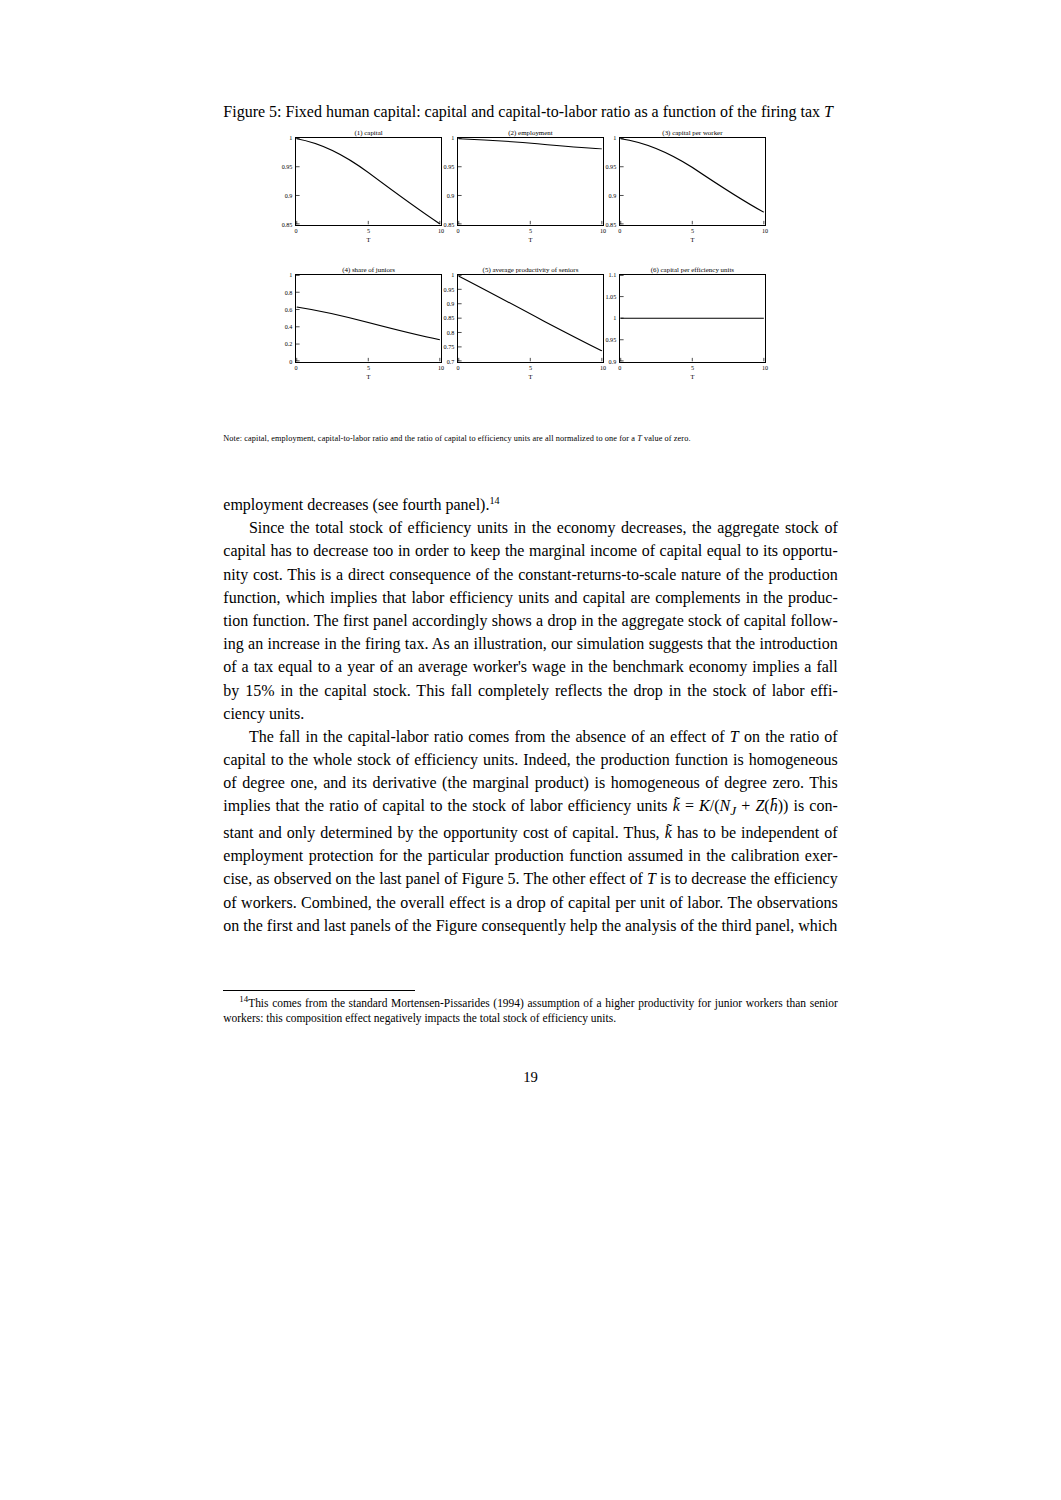Figure 5: Fixed human capital: capital and capital-to-labor ratio as a function of the firing tax T
(1) capital
1 0.95 0.9 0.85
0 5 10
T
(2) employment
1 0.95 0.9 0.85
0 5 10
T
(3) capital per worker
1 0.95 0.9 0.85
0 5 10
T
(4) share of juniors
1 0.8 0.6 0.4 0.2 0
0 5 10
T
(5) average productivity of seniors
1 0.95 0.9 0.85 0.8 0.75 0.7
0 5 10
T
(6) capital per efficiency units
1.1 1.05 1 0.95 0.9
0 5 10
T
Note: capital, employment, capital-to-labor ratio and the ratio of capital to efficiency units are all normalized to one for a T value of zero.
employment decreases (see fourth panel).14
Since the total stock of efficiency units in the economy decreases, the aggregate stock of capital has to decrease too in order to keep the marginal income of capital equal to its opportunity cost. This is a direct consequence of the constant-returns-to-scale nature of the production function, which implies that labor efficiency units and capital are complements in the production function. The first panel accordingly shows a drop in the aggregate stock of capital following an increase in the firing tax. As an illustration, our simulation suggests that the introduction of a tax equal to a year of an average worker's wage in the benchmark economy implies a fall by 15% in the capital stock. This fall completely reflects the drop in the stock of labor efficiency units.
The fall in the capital-labor ratio comes from the absence of an effect of T on the ratio of capital to the whole stock of efficiency units. Indeed, the production function is homogeneous of degree one, and its derivative (the marginal product) is homogeneous of degree zero. This implies that the ratio of capital to the stock of labor efficiency units k̃ = K/(NJ + Z(h̄)) is constant and only determined by the opportunity cost of capital. Thus, k̃ has to be independent of employment protection for the particular production function assumed in the calibration exercise, as observed on the last panel of Figure 5. The other effect of T is to decrease the efficiency of workers. Combined, the overall effect is a drop of capital per unit of labor. The observations on the first and last panels of the Figure consequently help the analysis of the third panel, which
14This comes from the standard Mortensen-Pissarides (1994) assumption of a higher productivity for junior workers than senior workers: this composition effect negatively impacts the total stock of efficiency units.
19